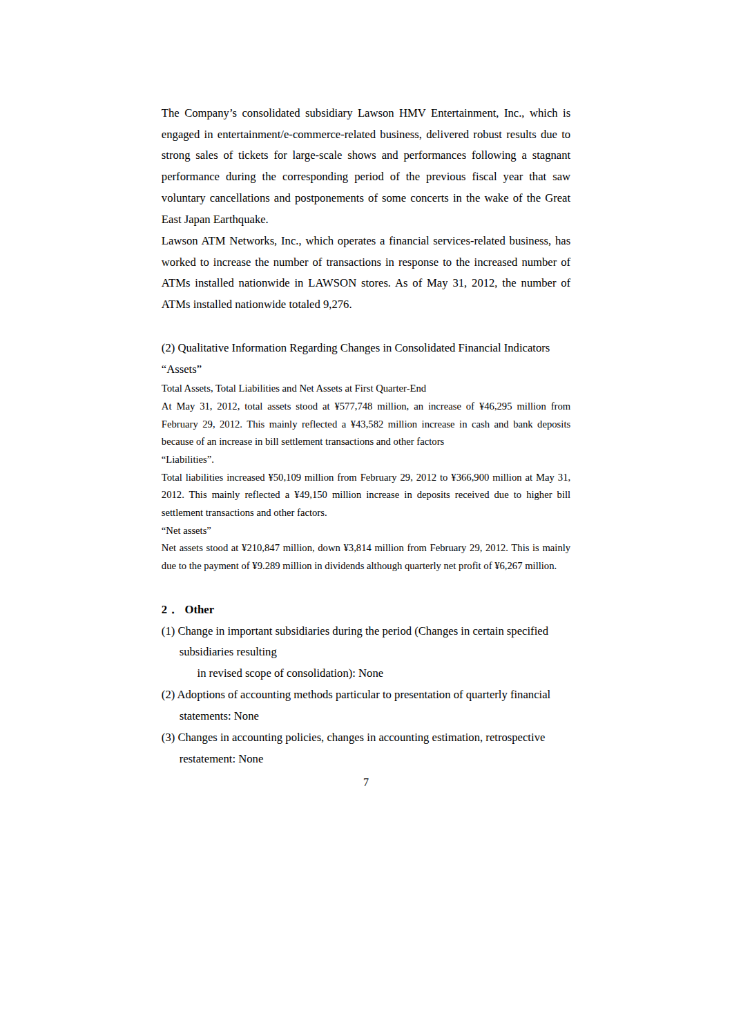The Company’s consolidated subsidiary Lawson HMV Entertainment, Inc., which is engaged in entertainment/e-commerce-related business, delivered robust results due to strong sales of tickets for large-scale shows and performances following a stagnant performance during the corresponding period of the previous fiscal year that saw voluntary cancellations and postponements of some concerts in the wake of the Great East Japan Earthquake.
Lawson ATM Networks, Inc., which operates a financial services-related business, has worked to increase the number of transactions in response to the increased number of ATMs installed nationwide in LAWSON stores. As of May 31, 2012, the number of ATMs installed nationwide totaled 9,276.
(2) Qualitative Information Regarding Changes in Consolidated Financial Indicators
“Assets”
Total Assets, Total Liabilities and Net Assets at First Quarter-End
At May 31, 2012, total assets stood at ¥577,748 million, an increase of ¥46,295 million from February 29, 2012. This mainly reflected a ¥43,582 million increase in cash and bank deposits because of an increase in bill settlement transactions and other factors
“Liabilities”.
Total liabilities increased ¥50,109 million from February 29, 2012 to ¥366,900 million at May 31, 2012. This mainly reflected a ¥49,150 million increase in deposits received due to higher bill settlement transactions and other factors.
“Net assets”
Net assets stood at ¥210,847 million, down ¥3,814 million from February 29, 2012. This is mainly due to the payment of ¥9.289 million in dividends although quarterly net profit of ¥6,267 million.
2． Other
(1) Change in important subsidiaries during the period (Changes in certain specified subsidiaries resultingin revised scope of consolidation): None
(2) Adoptions of accounting methods particular to presentation of quarterly financial statements: None
(3) Changes in accounting policies, changes in accounting estimation, retrospective restatement: None
7